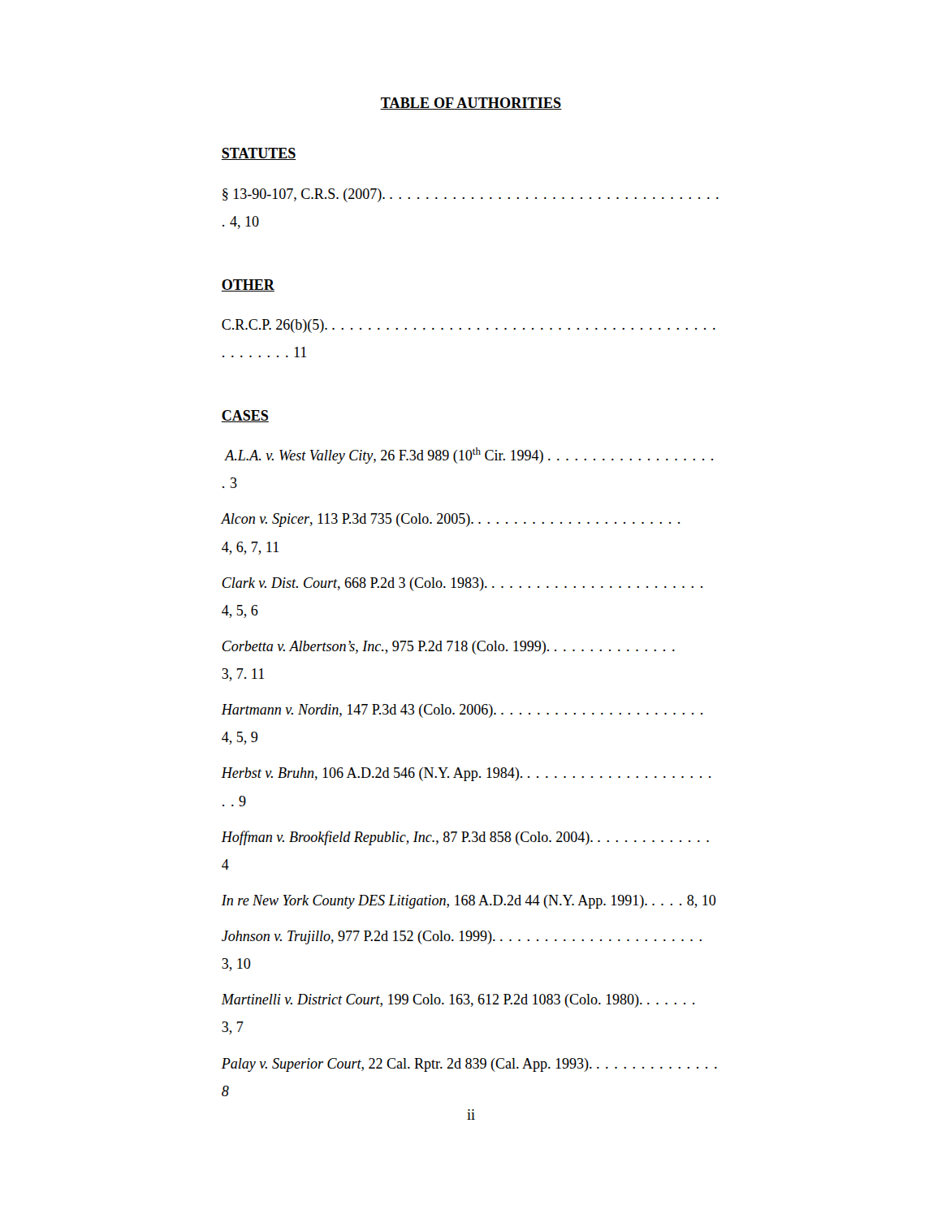TABLE OF AUTHORITIES
STATUTES
§ 13-90-107, C.R.S. (2007). . . . . . . . . . . . . . . . . . . . . . . . . . . . . . . . . . . . . . . 4, 10
OTHER
C.R.C.P. 26(b)(5). . . . . . . . . . . . . . . . . . . . . . . . . . . . . . . . . . . . . . . . . . . . . . . . . . . . 11
CASES
A.L.A. v. West Valley City, 26 F.3d 989 (10th Cir. 1994) . . . . . . . . . . . . . . . . . . . . 3
Alcon v. Spicer, 113 P.3d 735 (Colo. 2005). . . . . . . . . . . . . . . . . . . . . . . . 4, 6, 7, 11
Clark v. Dist. Court, 668 P.2d 3 (Colo. 1983). . . . . . . . . . . . . . . . . . . . . . . . . 4, 5, 6
Corbetta v. Albertson’s, Inc., 975 P.2d 718 (Colo. 1999). . . . . . . . . . . . . . . 3, 7. 11
Hartmann v. Nordin, 147 P.3d 43 (Colo. 2006). . . . . . . . . . . . . . . . . . . . . . . . 4, 5, 9
Herbst v. Bruhn, 106 A.D.2d 546 (N.Y. App. 1984). . . . . . . . . . . . . . . . . . . . . . . . 9
Hoffman v. Brookfield Republic, Inc., 87 P.3d 858 (Colo. 2004). . . . . . . . . . . . . . 4
In re New York County DES Litigation, 168 A.D.2d 44 (N.Y. App. 1991). . . . . 8, 10
Johnson v. Trujillo, 977 P.2d 152 (Colo. 1999). . . . . . . . . . . . . . . . . . . . . . . . 3, 10
Martinelli v. District Court, 199 Colo. 163, 612 P.2d 1083 (Colo. 1980). . . . . . . 3, 7
Palay v. Superior Court, 22 Cal. Rptr. 2d 839 (Cal. App. 1993). . . . . . . . . . . . . . . 8
ii